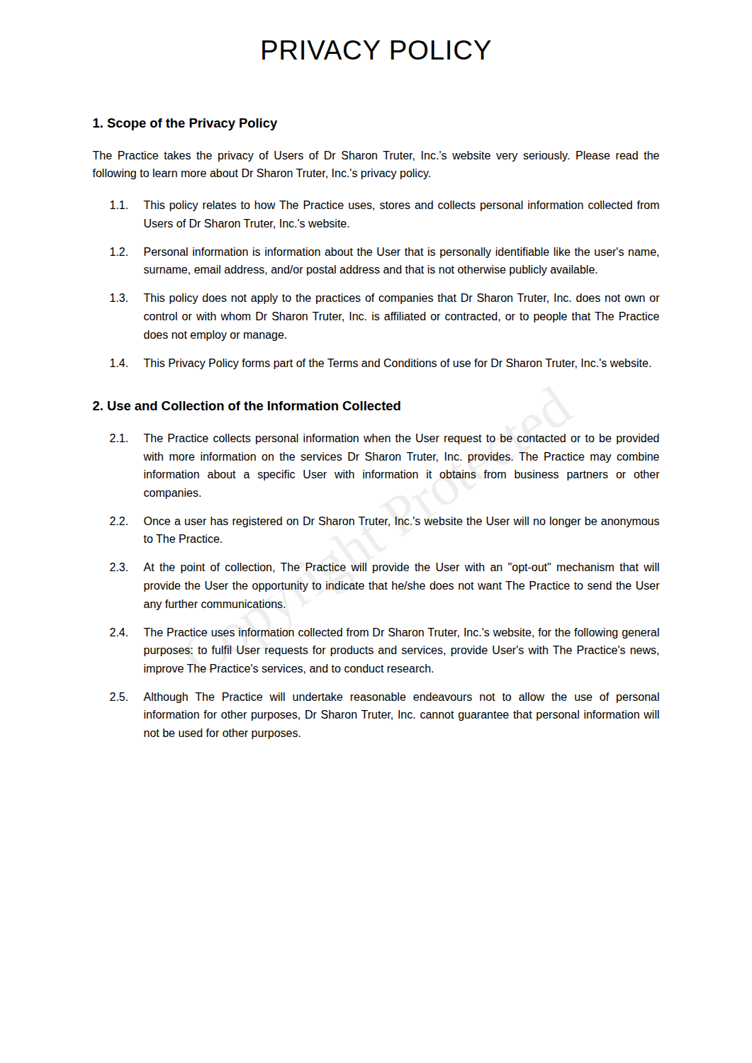Copyright Protected
PRIVACY POLICY
1. Scope of the Privacy Policy
The Practice takes the privacy of Users of Dr Sharon Truter, Inc.'s website very seriously. Please read the following to learn more about Dr Sharon Truter, Inc.'s privacy policy.
1.1. This policy relates to how The Practice uses, stores and collects personal information collected from Users of Dr Sharon Truter, Inc.'s website.
1.2. Personal information is information about the User that is personally identifiable like the user's name, surname, email address, and/or postal address and that is not otherwise publicly available.
1.3. This policy does not apply to the practices of companies that Dr Sharon Truter, Inc. does not own or control or with whom Dr Sharon Truter, Inc. is affiliated or contracted, or to people that The Practice does not employ or manage.
1.4. This Privacy Policy forms part of the Terms and Conditions of use for Dr Sharon Truter, Inc.'s website.
2. Use and Collection of the Information Collected
2.1. The Practice collects personal information when the User request to be contacted or to be provided with more information on the services Dr Sharon Truter, Inc. provides. The Practice may combine information about a specific User with information it obtains from business partners or other companies.
2.2. Once a user has registered on Dr Sharon Truter, Inc.'s website the User will no longer be anonymous to The Practice.
2.3. At the point of collection, The Practice will provide the User with an "opt-out" mechanism that will provide the User the opportunity to indicate that he/she does not want The Practice to send the User any further communications.
2.4. The Practice uses information collected from Dr Sharon Truter, Inc.'s website, for the following general purposes: to fulfil User requests for products and services, provide User's with The Practice's news, improve The Practice's services, and to conduct research.
2.5. Although The Practice will undertake reasonable endeavours not to allow the use of personal information for other purposes, Dr Sharon Truter, Inc. cannot guarantee that personal information will not be used for other purposes.